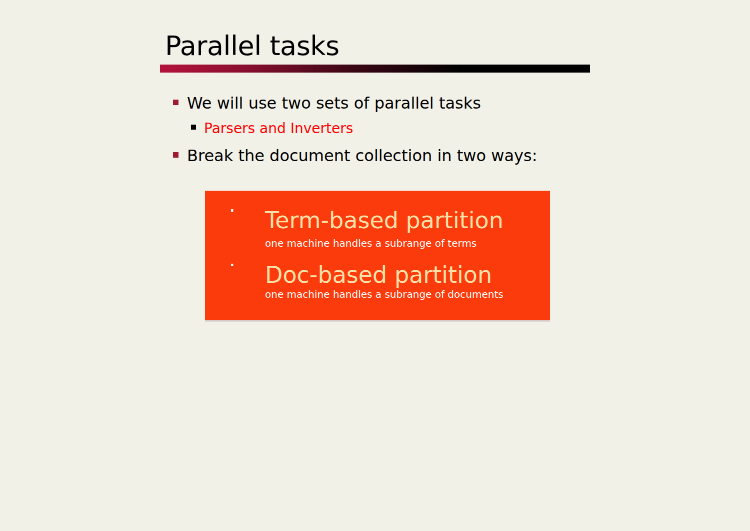Parallel tasks
We will use two sets of parallel tasks
Parsers and Inverters
Break the document collection in two ways:
Term-based partition one machine handles a subrange of terms
Doc-based partition one machine handles a subrange of documents